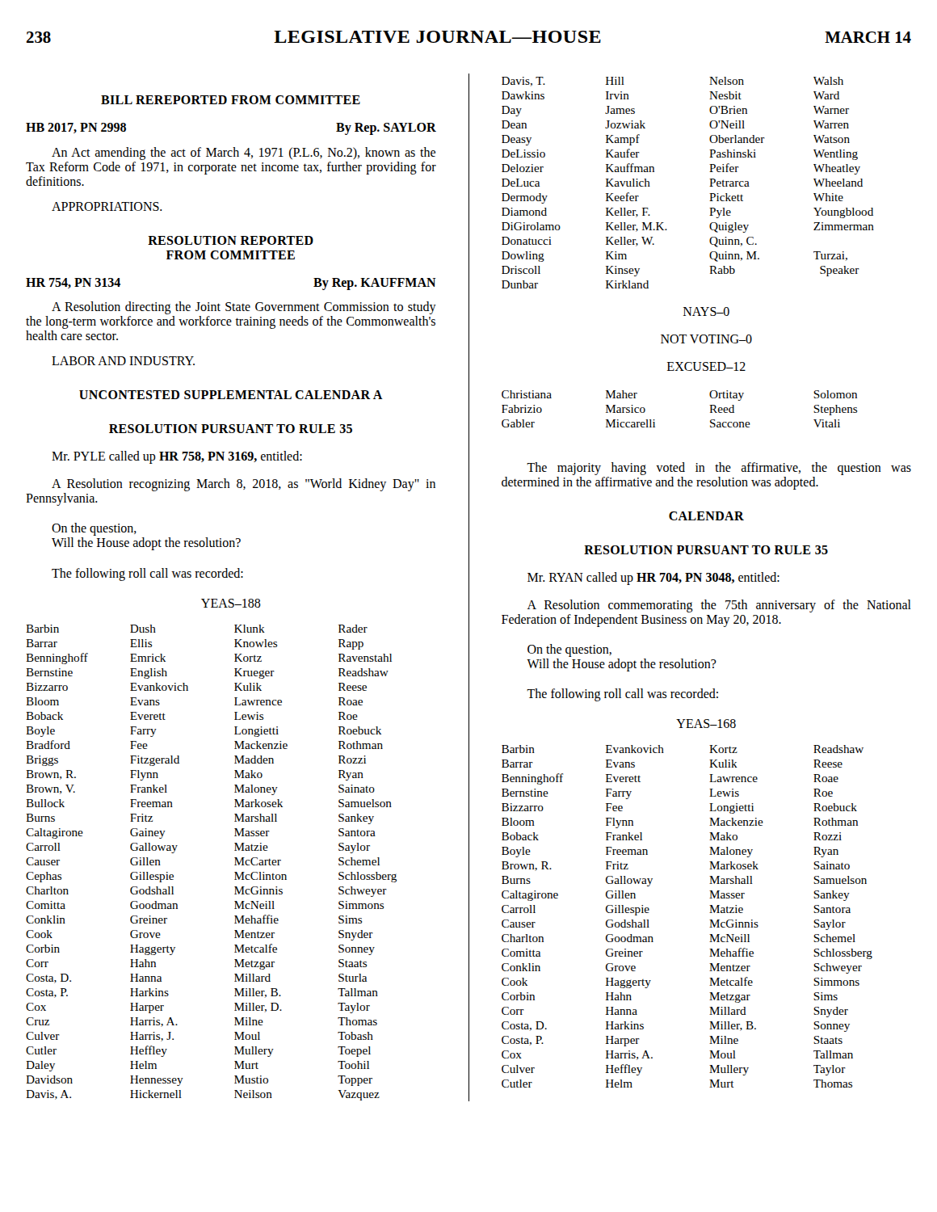238 LEGISLATIVE JOURNAL—HOUSE MARCH 14
BILL REREPORTED FROM COMMITTEE
HB 2017, PN 2998 By Rep. SAYLOR
An Act amending the act of March 4, 1971 (P.L.6, No.2), known as the Tax Reform Code of 1971, in corporate net income tax, further providing for definitions.
APPROPRIATIONS.
RESOLUTION REPORTED
FROM COMMITTEE
HR 754, PN 3134 By Rep. KAUFFMAN
A Resolution directing the Joint State Government Commission to study the long-term workforce and workforce training needs of the Commonwealth's health care sector.
LABOR AND INDUSTRY.
UNCONTESTED SUPPLEMENTAL CALENDAR A
RESOLUTION PURSUANT TO RULE 35
Mr. PYLE called up HR 758, PN 3169, entitled:
A Resolution recognizing March 8, 2018, as "World Kidney Day" in Pennsylvania.
On the question,
Will the House adopt the resolution?
The following roll call was recorded:
YEAS–188
Barbin
Dush
Klunk
Rader
Barrar
Ellis
Knowles
Rapp
Benninghoff
Emrick
Kortz
Ravenstahl
Bernstine
English
Krueger
Readshaw
Bizzarro
Evankovich
Kulik
Reese
Bloom
Evans
Lawrence
Roae
Boback
Everett
Lewis
Roe
Boyle
Farry
Longietti
Roebuck
Bradford
Fee
Mackenzie
Rothman
Briggs
Fitzgerald
Madden
Rozzi
Brown, R.
Flynn
Mako
Ryan
Brown, V.
Frankel
Maloney
Sainato
Bullock
Freeman
Markosek
Samuelson
Burns
Fritz
Marshall
Sankey
Caltagirone
Gainey
Masser
Santora
Carroll
Galloway
Matzie
Saylor
Causer
Gillen
McCarter
Schemel
Cephas
Gillespie
McClinton
Schlossberg
Charlton
Godshall
McGinnis
Schweyer
Comitta
Goodman
McNeill
Simmons
Conklin
Greiner
Mehaffie
Sims
Cook
Grove
Mentzer
Snyder
Corbin
Haggerty
Metcalfe
Sonney
Corr
Hahn
Metzgar
Staats
Costa, D.
Hanna
Millard
Sturla
Costa, P.
Harkins
Miller, B.
Tallman
Cox
Harper
Miller, D.
Taylor
Cruz
Harris, A.
Milne
Thomas
Culver
Harris, J.
Moul
Tobash
Cutler
Heffley
Mullery
Toepel
Daley
Helm
Murt
Toohil
Davidson
Hennessey
Mustio
Topper
Davis, A.
Hickernell
Neilson
Vazquez
Davis, T.
Hill
Nelson
Walsh
Dawkins
Irvin
Nesbit
Ward
Day
James
O'Brien
Warner
Dean
Jozwiak
O'Neill
Warren
Deasy
Kampf
Oberlander
Watson
DeLissio
Kaufer
Pashinski
Wentling
Delozier
Kauffman
Peifer
Wheatley
DeLuca
Kavulich
Petrarca
Wheeland
Dermody
Keefer
Pickett
White
Diamond
Keller, F.
Pyle
Youngblood
DiGirolamo
Keller, M.K.
Quigley
Zimmerman
Donatucci
Keller, W.
Quinn, C.
Dowling
Kim
Quinn, M.
Turzai,
Driscoll
Kinsey
Rabb
Speaker
Dunbar
Kirkland
NAYS–0
NOT VOTING–0
EXCUSED–12
Christiana
Maher
Ortitay
Solomon
Fabrizio
Marsico
Reed
Stephens
Gabler
Miccarelli
Saccone
Vitali
The majority having voted in the affirmative, the question was determined in the affirmative and the resolution was adopted.
CALENDAR
RESOLUTION PURSUANT TO RULE 35
Mr. RYAN called up HR 704, PN 3048, entitled:
A Resolution commemorating the 75th anniversary of the National Federation of Independent Business on May 20, 2018.
On the question,
Will the House adopt the resolution?
The following roll call was recorded:
YEAS–168
Barbin
Evankovich
Kortz
Readshaw
Barrar
Evans
Kulik
Reese
Benninghoff
Everett
Lawrence
Roae
Bernstine
Farry
Lewis
Roe
Bizzarro
Fee
Longietti
Roebuck
Bloom
Flynn
Mackenzie
Rothman
Boback
Frankel
Mako
Rozzi
Boyle
Freeman
Maloney
Ryan
Brown, R.
Fritz
Markosek
Sainato
Burns
Galloway
Marshall
Samuelson
Caltagirone
Gillen
Masser
Sankey
Carroll
Gillespie
Matzie
Santora
Causer
Godshall
McGinnis
Saylor
Charlton
Goodman
McNeill
Schemel
Comitta
Greiner
Mehaffie
Schlossberg
Conklin
Grove
Mentzer
Schweyer
Cook
Haggerty
Metcalfe
Simmons
Corbin
Hahn
Metzgar
Sims
Corr
Hanna
Millard
Snyder
Costa, D.
Harkins
Miller, B.
Sonney
Costa, P.
Harper
Milne
Staats
Cox
Harris, A.
Moul
Tallman
Culver
Heffley
Mullery
Taylor
Cutler
Helm
Murt
Thomas